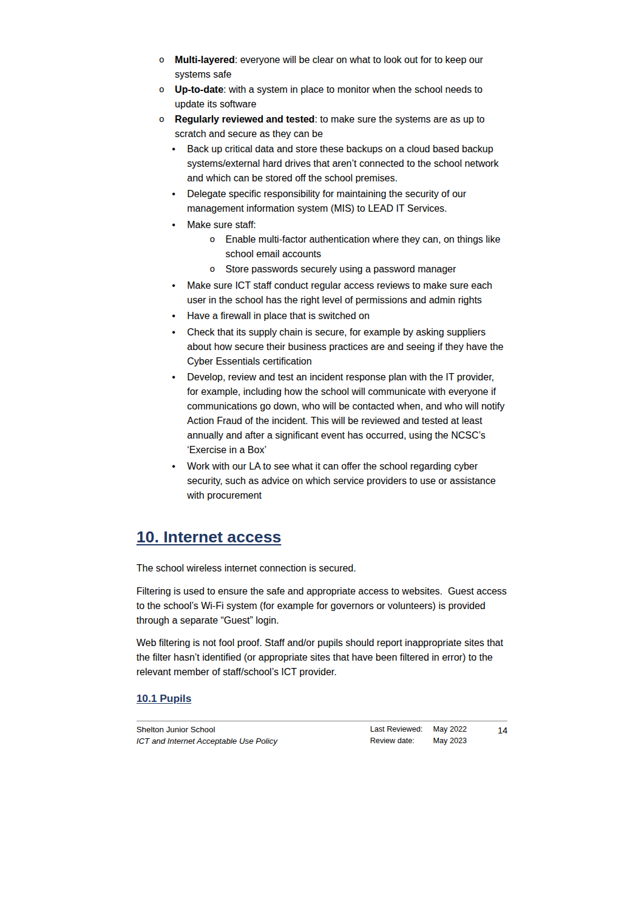Multi-layered: everyone will be clear on what to look out for to keep our systems safe
Up-to-date: with a system in place to monitor when the school needs to update its software
Regularly reviewed and tested: to make sure the systems are as up to scratch and secure as they can be
Back up critical data and store these backups on a cloud based backup systems/external hard drives that aren’t connected to the school network and which can be stored off the school premises.
Delegate specific responsibility for maintaining the security of our management information system (MIS) to LEAD IT Services.
Make sure staff:
Enable multi-factor authentication where they can, on things like school email accounts
Store passwords securely using a password manager
Make sure ICT staff conduct regular access reviews to make sure each user in the school has the right level of permissions and admin rights
Have a firewall in place that is switched on
Check that its supply chain is secure, for example by asking suppliers about how secure their business practices are and seeing if they have the Cyber Essentials certification
Develop, review and test an incident response plan with the IT provider, for example, including how the school will communicate with everyone if communications go down, who will be contacted when, and who will notify Action Fraud of the incident. This will be reviewed and tested at least annually and after a significant event has occurred, using the NCSC’s ‘Exercise in a Box’
Work with our LA to see what it can offer the school regarding cyber security, such as advice on which service providers to use or assistance with procurement
10. Internet access
The school wireless internet connection is secured.
Filtering is used to ensure the safe and appropriate access to websites. Guest access to the school’s Wi-Fi system (for example for governors or volunteers) is provided through a separate “Guest” login.
Web filtering is not fool proof. Staff and/or pupils should report inappropriate sites that the filter hasn’t identified (or appropriate sites that have been filtered in error) to the relevant member of staff/school’s ICT provider.
10.1 Pupils
Shelton Junior School
ICT and Internet Acceptable Use Policy
| Last Reviewed: | May 2022 |
| Review date: | May 2023 |
14